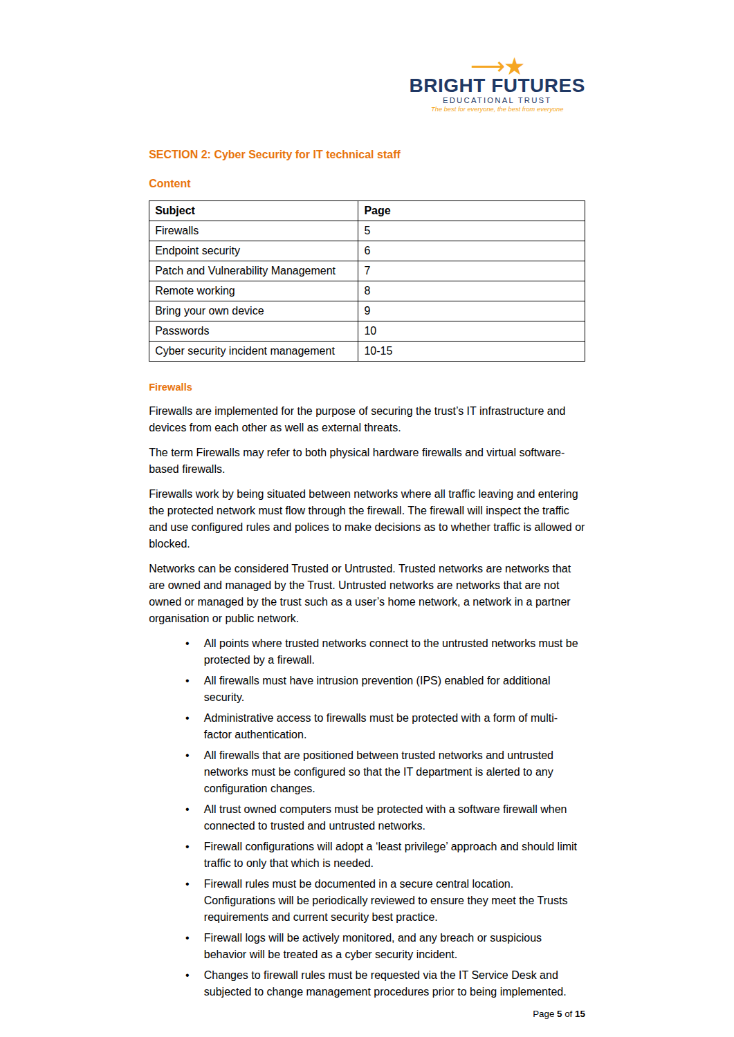⟶★
BRIGHT FUTURES
EDUCATIONAL TRUST
The best for everyone, the best from everyone
SECTION 2: Cyber Security for IT technical staff
Content
| Subject | Page |
| --- | --- |
| Firewalls | 5 |
| Endpoint security | 6 |
| Patch and Vulnerability Management | 7 |
| Remote working | 8 |
| Bring your own device | 9 |
| Passwords | 10 |
| Cyber security incident management | 10-15 |
Firewalls
Firewalls are implemented for the purpose of securing the trust’s IT infrastructure and devices from each other as well as external threats.
The term Firewalls may refer to both physical hardware firewalls and virtual software-based firewalls.
Firewalls work by being situated between networks where all traffic leaving and entering the protected network must flow through the firewall. The firewall will inspect the traffic and use configured rules and polices to make decisions as to whether traffic is allowed or blocked.
Networks can be considered Trusted or Untrusted. Trusted networks are networks that are owned and managed by the Trust. Untrusted networks are networks that are not owned or managed by the trust such as a user’s home network, a network in a partner organisation or public network.
All points where trusted networks connect to the untrusted networks must be protected by a firewall.
All firewalls must have intrusion prevention (IPS) enabled for additional security.
Administrative access to firewalls must be protected with a form of multi-factor authentication.
All firewalls that are positioned between trusted networks and untrusted networks must be configured so that the IT department is alerted to any configuration changes.
All trust owned computers must be protected with a software firewall when connected to trusted and untrusted networks.
Firewall configurations will adopt a ‘least privilege’ approach and should limit traffic to only that which is needed.
Firewall rules must be documented in a secure central location. Configurations will be periodically reviewed to ensure they meet the Trusts requirements and current security best practice.
Firewall logs will be actively monitored, and any breach or suspicious behavior will be treated as a cyber security incident.
Changes to firewall rules must be requested via the IT Service Desk and subjected to change management procedures prior to being implemented.
Page 5 of 15